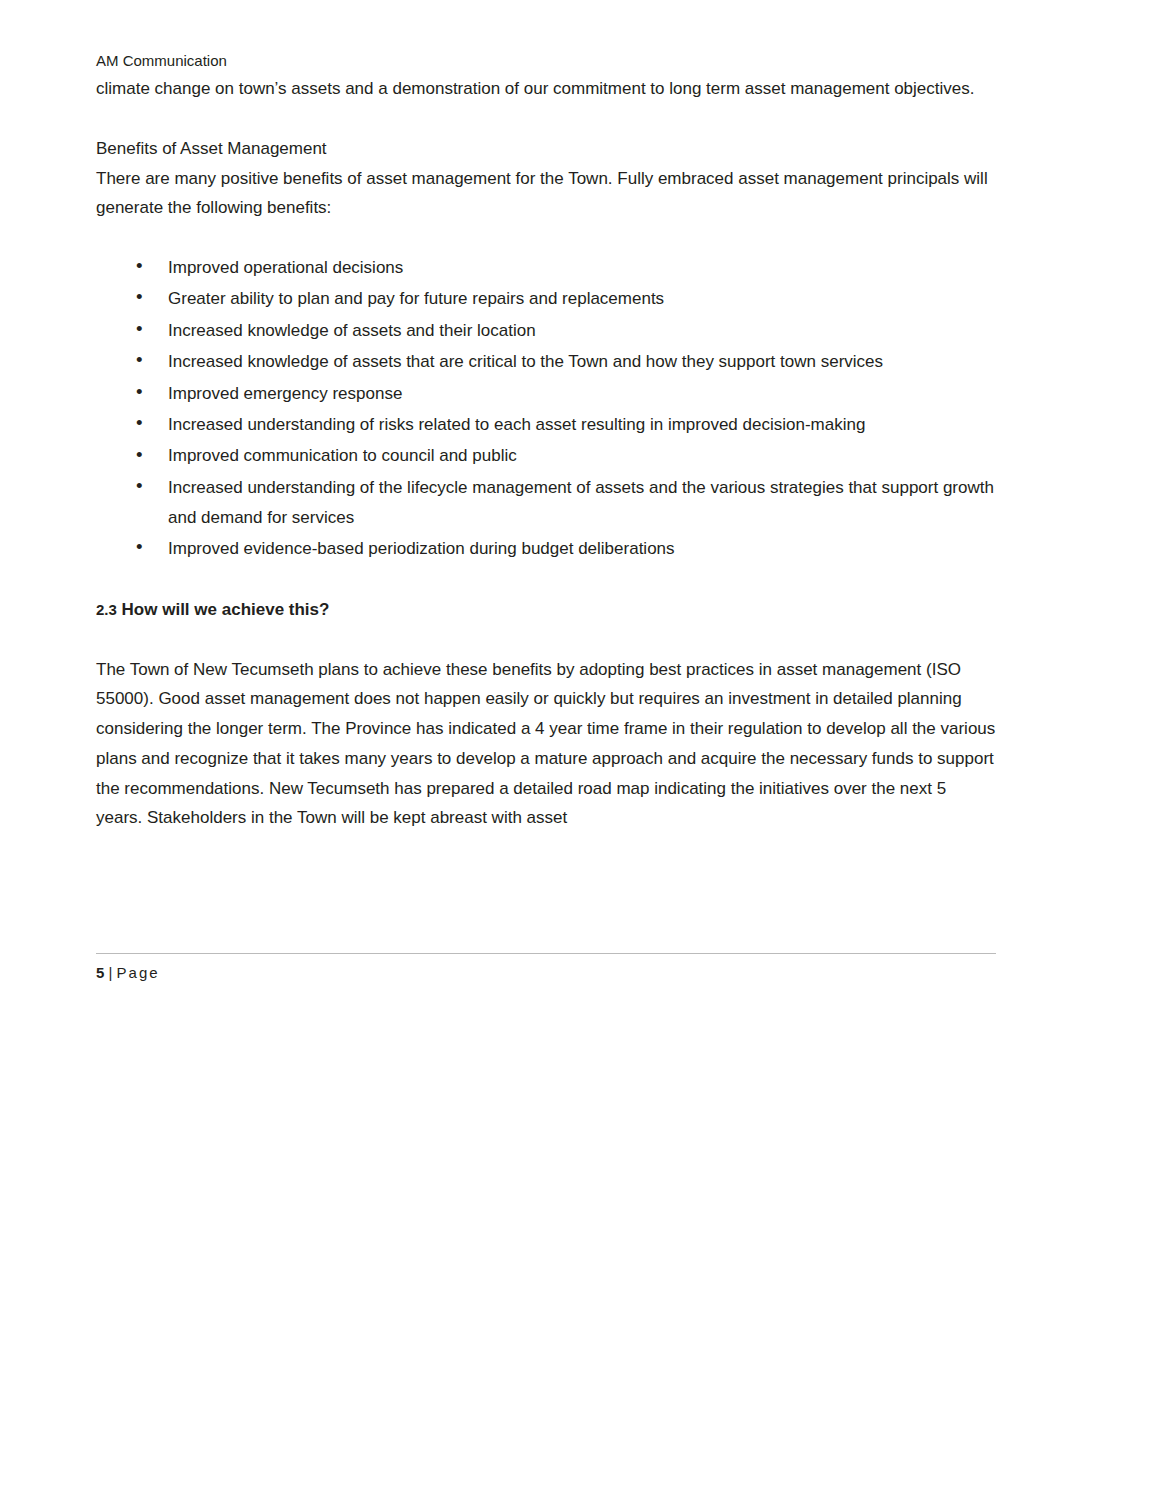AM Communication
climate change on town’s assets and a demonstration of our commitment to long term asset management objectives.
Benefits of Asset Management
There are many positive benefits of asset management for the Town. Fully embraced asset management principals will generate the following benefits:
Improved operational decisions
Greater ability to plan and pay for future repairs and replacements
Increased knowledge of assets and their location
Increased knowledge of assets that are critical to the Town and how they support town services
Improved emergency response
Increased understanding of risks related to each asset resulting in improved decision-making
Improved communication to council and public
Increased understanding of the lifecycle management of assets and the various strategies that support growth and demand for services
Improved evidence-based periodization during budget deliberations
2.3 How will we achieve this?
The Town of New Tecumseth plans to achieve these benefits by adopting best practices in asset management (ISO 55000). Good asset management does not happen easily or quickly but requires an investment in detailed planning considering the longer term. The Province has indicated a 4 year time frame in their regulation to develop all the various plans and recognize that it takes many years to develop a mature approach and acquire the necessary funds to support the recommendations. New Tecumseth has prepared a detailed road map indicating the initiatives over the next 5 years. Stakeholders in the Town will be kept abreast with asset
5 | Page